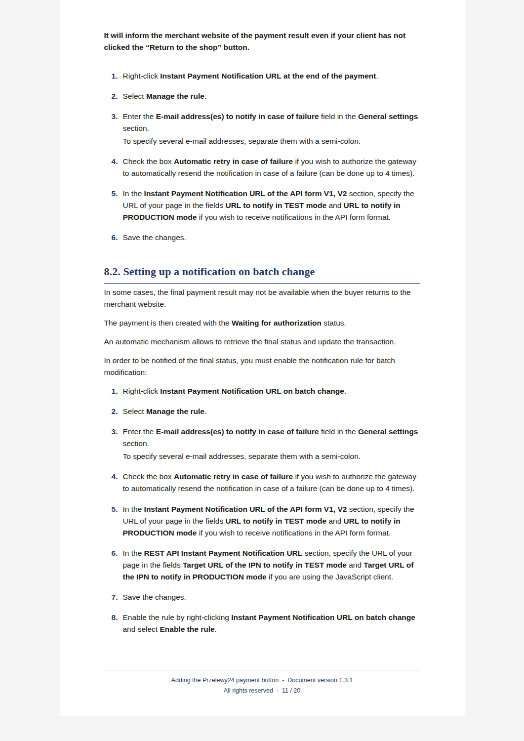It will inform the merchant website of the payment result even if your client has not clicked the “Return to the shop” button.
Right-click Instant Payment Notification URL at the end of the payment.
Select Manage the rule.
Enter the E-mail address(es) to notify in case of failure field in the General settings section.
To specify several e-mail addresses, separate them with a semi-colon.
Check the box Automatic retry in case of failure if you wish to authorize the gateway to automatically resend the notification in case of a failure (can be done up to 4 times).
In the Instant Payment Notification URL of the API form V1, V2 section, specify the URL of your page in the fields URL to notify in TEST mode and URL to notify in PRODUCTION mode if you wish to receive notifications in the API form format.
Save the changes.
8.2. Setting up a notification on batch change
In some cases, the final payment result may not be available when the buyer returns to the merchant website.
The payment is then created with the Waiting for authorization status.
An automatic mechanism allows to retrieve the final status and update the transaction.
In order to be notified of the final status, you must enable the notification rule for batch modification:
Right-click Instant Payment Notification URL on batch change.
Select Manage the rule.
Enter the E-mail address(es) to notify in case of failure field in the General settings section.
To specify several e-mail addresses, separate them with a semi-colon.
Check the box Automatic retry in case of failure if you wish to authorize the gateway to automatically resend the notification in case of a failure (can be done up to 4 times).
In the Instant Payment Notification URL of the API form V1, V2 section, specify the URL of your page in the fields URL to notify in TEST mode and URL to notify in PRODUCTION mode if you wish to receive notifications in the API form format.
In the REST API Instant Payment Notification URL section, specify the URL of your page in the fields Target URL of the IPN to notify in TEST mode and Target URL of the IPN to notify in PRODUCTION mode if you are using the JavaScript client.
Save the changes.
Enable the rule by right-clicking Instant Payment Notification URL on batch change and select Enable the rule.
Adding the Przelewy24 payment button - Document version 1.3.1
All rights reserved - 11 / 20